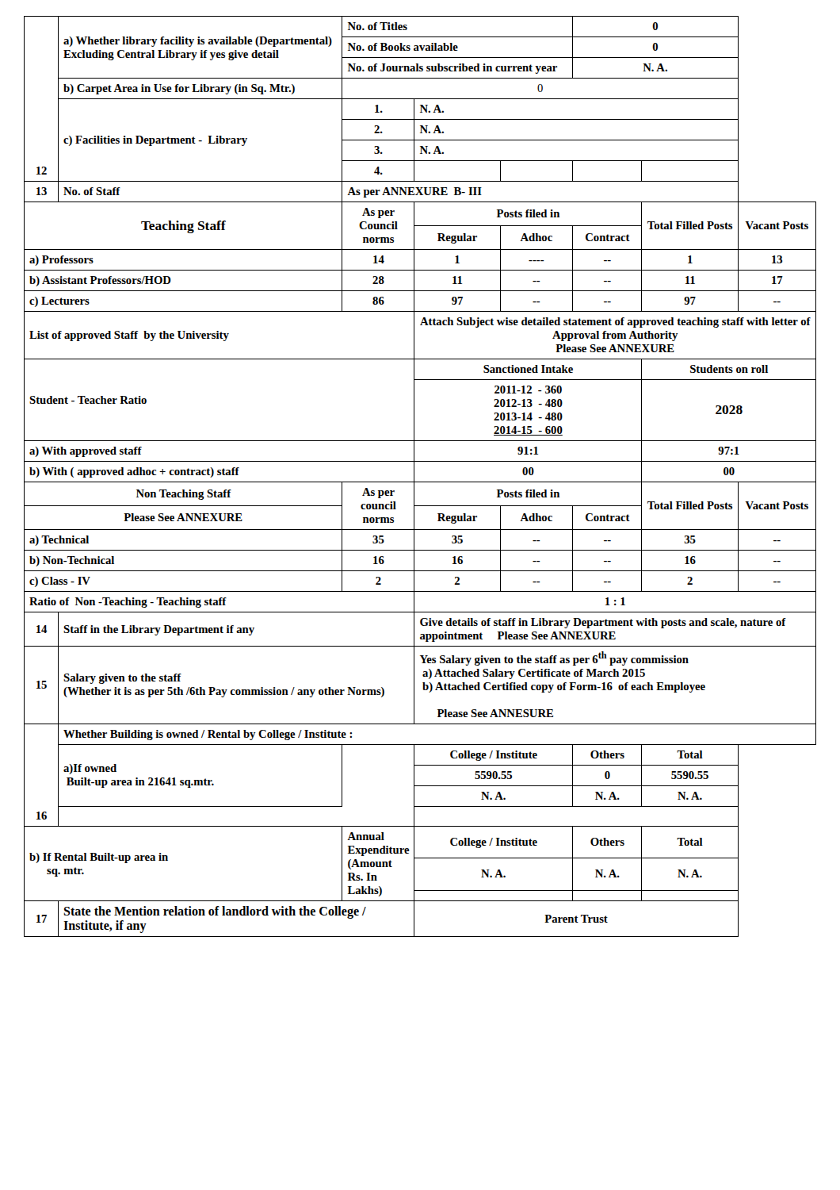| | a) Whether library facility is available (Departmental) Excluding Central Library if yes give detail | No. of Titles | 0 |
| No. of Books available | 0 |
| No. of Journals subscribed in current year | N. A. |
| b) Carpet Area in Use for Library (in Sq. Mtr.) | 0 |
| c) Facilities in Department - Library | 1. | N. A. |
| 2. | N. A. |
| 3. | N. A. |
| 12 | 4. | | | | |
| 13 | No. of Staff | As per ANNEXURE B- III |
| Teaching Staff | As per Council norms | Posts filed in | Total Filled Posts | Vacant Posts |
| Regular | Adhoc | Contract |
| a) Professors | 14 | 1 | ---- | -- | 1 | 13 |
| b) Assistant Professors/HOD | 28 | 11 | -- | -- | 11 | 17 |
| c) Lecturers | 86 | 97 | -- | -- | 97 | -- |
| List of approved Staff by the University | Attach Subject wise detailed statement of approved teaching staff with letter of Approval from Authority Please See ANNEXURE |
| Student - Teacher Ratio | Sanctioned Intake | Students on roll |
| 2011-12 - 360 2012-13 - 480 2013-14 - 480 2014-15 - 600 | 2028 |
| a) With approved staff | 91:1 | 97:1 |
| b) With ( approved adhoc + contract) staff | 00 | 00 |
| Non Teaching Staff | As per council norms | Posts filed in | Total Filled Posts | Vacant Posts |
| Please See ANNEXURE | Regular | Adhoc | Contract |
| a) Technical | 35 | 35 | -- | -- | 35 | -- |
| b) Non-Technical | 16 | 16 | -- | -- | 16 | -- |
| c) Class - IV | 2 | 2 | -- | -- | 2 | -- |
| Ratio of Non -Teaching - Teaching staff | 1 : 1 |
| 14 | Staff in the Library Department if any | Give details of staff in Library Department with posts and scale, nature of appointment Please See ANNEXURE |
| 15 | Salary given to the staff (Whether it is as per 5th /6th Pay commission / any other Norms) | Yes Salary given to the staff as per 6 th pay commission a) Attached Salary Certificate of March 2015 b) Attached Certified copy of Form-16 of each Employee Please See ANNESURE |
| | Whether Building is owned / Rental by College / Institute : |
| a)If owned Built-up area in 21641 sq.mtr. | | College / Institute | Others | Total |
| 5590.55 | 0 | 5590.55 |
| N. A. | N. A. | N. A. |
| 16 | | |
| b) If Rental Built-up area in sq. mtr. | Annual Expenditure (Amount Rs. In Lakhs) | College / Institute | Others | Total |
| N. A. | N. A. | N. A. |
| 17 | State the Mention relation of landlord with the College / Institute, if any | Parent Trust |
| Capital investment (Amount Rs. in. Lakhs) | 5590.55 | 0 | 5590.55 |
| Recurring annual expenditure (Amount Rs. in. Lakhs) | N. A. | N. A. | N. A. |